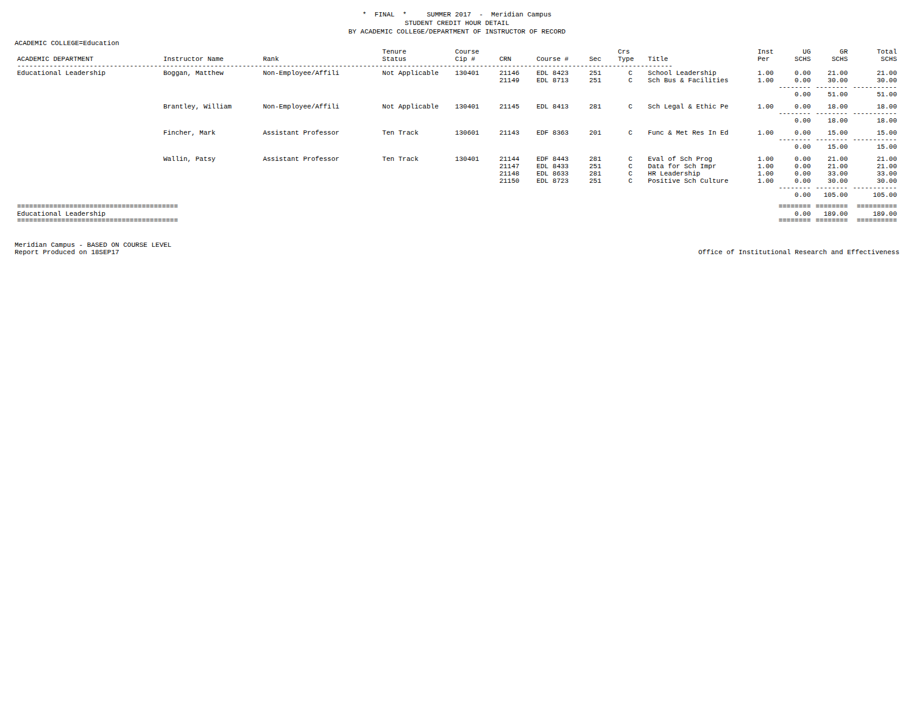* FINAL * SUMMER 2017 - Meridian Campus
STUDENT CREDIT HOUR DETAIL
BY ACADEMIC COLLEGE/DEPARTMENT OF INSTRUCTOR OF RECORD
ACADEMIC COLLEGE=Education
| ACADEMIC DEPARTMENT | Instructor Name | Rank | Tenure Status | Course Cip # | CRN | Course # | Sec | Crs Type | Title | Inst Per | UG SCHS | GR SCHS | Total SCHS |
| --- | --- | --- | --- | --- | --- | --- | --- | --- | --- | --- | --- | --- | --- |
| ------------------------------------------------------------------------------------------------------------------------------------------------------------------- |
| Educational Leadership | Boggan, Matthew | Non-Employee/Affili | Not Applicable | 130401 | 21146 | EDL 8423 | 251 | C | School Leadership | 1.00 | 0.00 | 21.00 | 21.00 |
| | | | | | 21149 | EDL 8713 | 251 | C | Sch Bus & Facilities | 1.00 | 0.00 | 30.00 | 30.00 |
| | -------- | -------- | ----------- |
| | 0.00 | 51.00 | 51.00 |
| | Brantley, William | Non-Employee/Affili | Not Applicable | 130401 | 21145 | EDL 8413 | 281 | C | Sch Legal & Ethic Pe | 1.00 | 0.00 | 18.00 | 18.00 |
| | -------- | -------- | ----------- |
| | 0.00 | 18.00 | 18.00 |
| | Fincher, Mark | Assistant Professor | Ten Track | 130601 | 21143 | EDF 8363 | 201 | C | Func & Met Res In Ed | 1.00 | 0.00 | 15.00 | 15.00 |
| | -------- | -------- | ----------- |
| | 0.00 | 15.00 | 15.00 |
| | Wallin, Patsy | Assistant Professor | Ten Track | 130401 | 21144 | EDF 8443 | 281 | C | Eval of Sch Prog | 1.00 | 0.00 | 21.00 | 21.00 |
| | | | | | 21147 | EDL 8433 | 251 | C | Data for Sch Impr | 1.00 | 0.00 | 21.00 | 21.00 |
| | | | | | 21148 | EDL 8633 | 281 | C | HR Leadership | 1.00 | 0.00 | 33.00 | 33.00 |
| | | | | | 21150 | EDL 8723 | 251 | C | Positive Sch Culture | 1.00 | 0.00 | 30.00 | 30.00 |
| | -------- | -------- | ----------- |
| | 0.00 | 105.00 | 105.00 |
| ======================================== | ======== | ======== | ========== |
| Educational Leadership | 0.00 | 189.00 | 189.00 |
| ======================================== | ======== | ======== | ========== |
Meridian Campus - BASED ON COURSE LEVEL
Report Produced on 18SEP17
Office of Institutional Research and Effectiveness